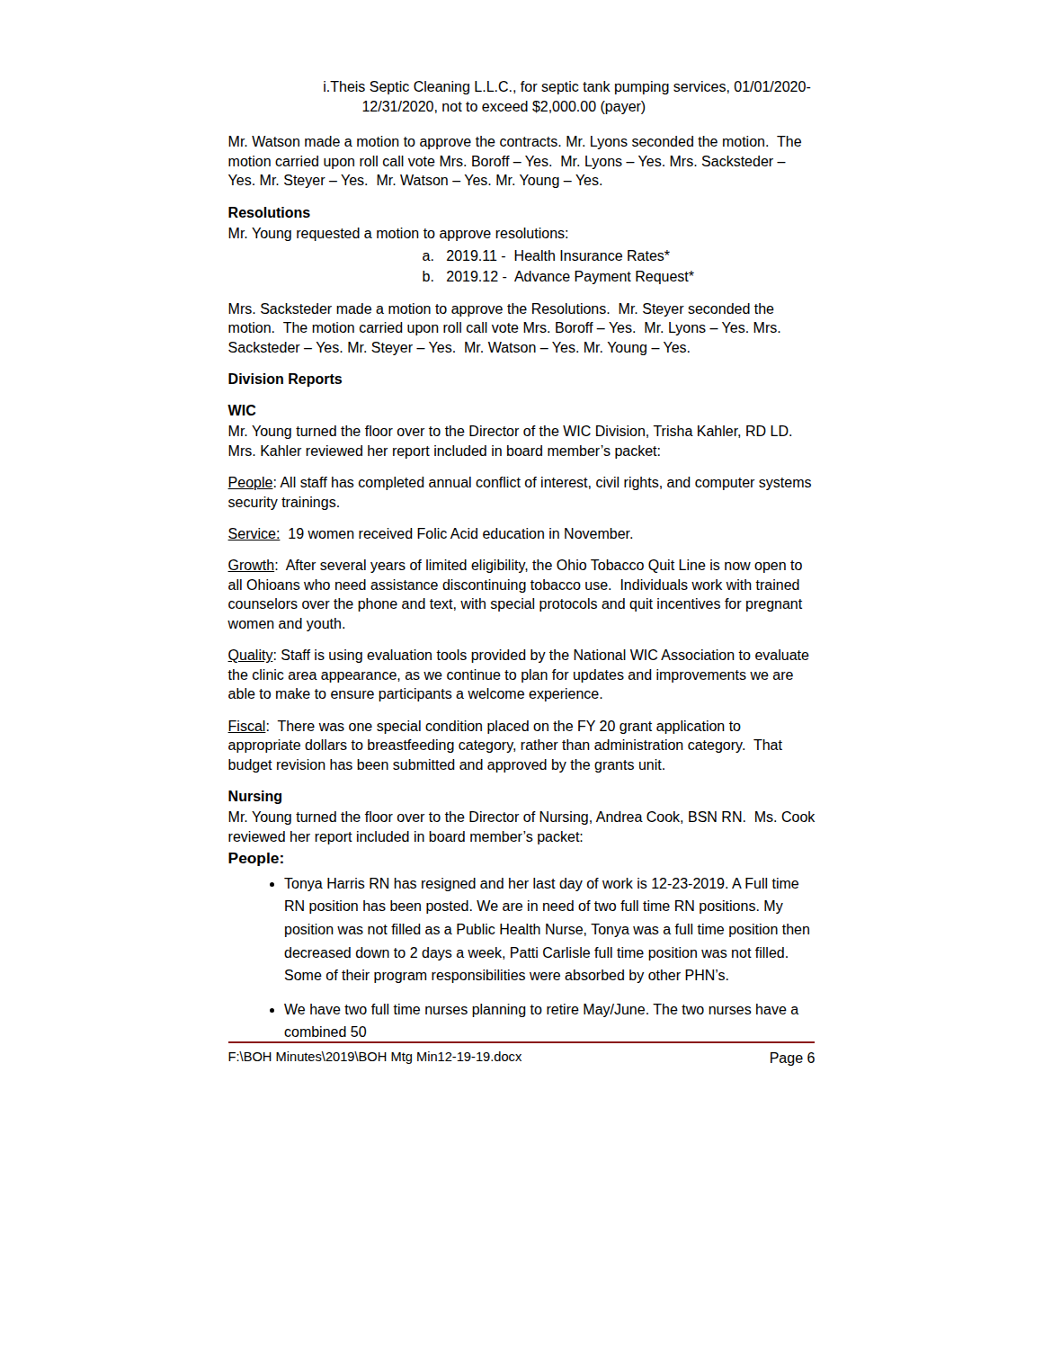i. Theis Septic Cleaning L.L.C., for septic tank pumping services, 01/01/2020-12/31/2020, not to exceed $2,000.00 (payer)
Mr. Watson made a motion to approve the contracts. Mr. Lyons seconded the motion. The motion carried upon roll call vote Mrs. Boroff – Yes. Mr. Lyons – Yes. Mrs. Sacksteder – Yes. Mr. Steyer – Yes. Mr. Watson – Yes. Mr. Young – Yes.
Resolutions
Mr. Young requested a motion to approve resolutions:
a. 2019.11 - Health Insurance Rates*
b. 2019.12 - Advance Payment Request*
Mrs. Sacksteder made a motion to approve the Resolutions. Mr. Steyer seconded the motion. The motion carried upon roll call vote Mrs. Boroff – Yes. Mr. Lyons – Yes. Mrs. Sacksteder – Yes. Mr. Steyer – Yes. Mr. Watson – Yes. Mr. Young – Yes.
Division Reports
WIC
Mr. Young turned the floor over to the Director of the WIC Division, Trisha Kahler, RD LD. Mrs. Kahler reviewed her report included in board member’s packet:
People: All staff has completed annual conflict of interest, civil rights, and computer systems security trainings.
Service: 19 women received Folic Acid education in November.
Growth: After several years of limited eligibility, the Ohio Tobacco Quit Line is now open to all Ohioans who need assistance discontinuing tobacco use. Individuals work with trained counselors over the phone and text, with special protocols and quit incentives for pregnant women and youth.
Quality: Staff is using evaluation tools provided by the National WIC Association to evaluate the clinic area appearance, as we continue to plan for updates and improvements we are able to make to ensure participants a welcome experience.
Fiscal: There was one special condition placed on the FY 20 grant application to appropriate dollars to breastfeeding category, rather than administration category. That budget revision has been submitted and approved by the grants unit.
Nursing
Mr. Young turned the floor over to the Director of Nursing, Andrea Cook, BSN RN. Ms. Cook reviewed her report included in board member’s packet:
People:
Tonya Harris RN has resigned and her last day of work is 12-23-2019. A Full time RN position has been posted. We are in need of two full time RN positions. My position was not filled as a Public Health Nurse, Tonya was a full time position then decreased down to 2 days a week, Patti Carlisle full time position was not filled. Some of their program responsibilities were absorbed by other PHN’s.
We have two full time nurses planning to retire May/June. The two nurses have a combined 50
F:\BOH Minutes\2019\BOH Mtg Min12-19-19.docx Page 6